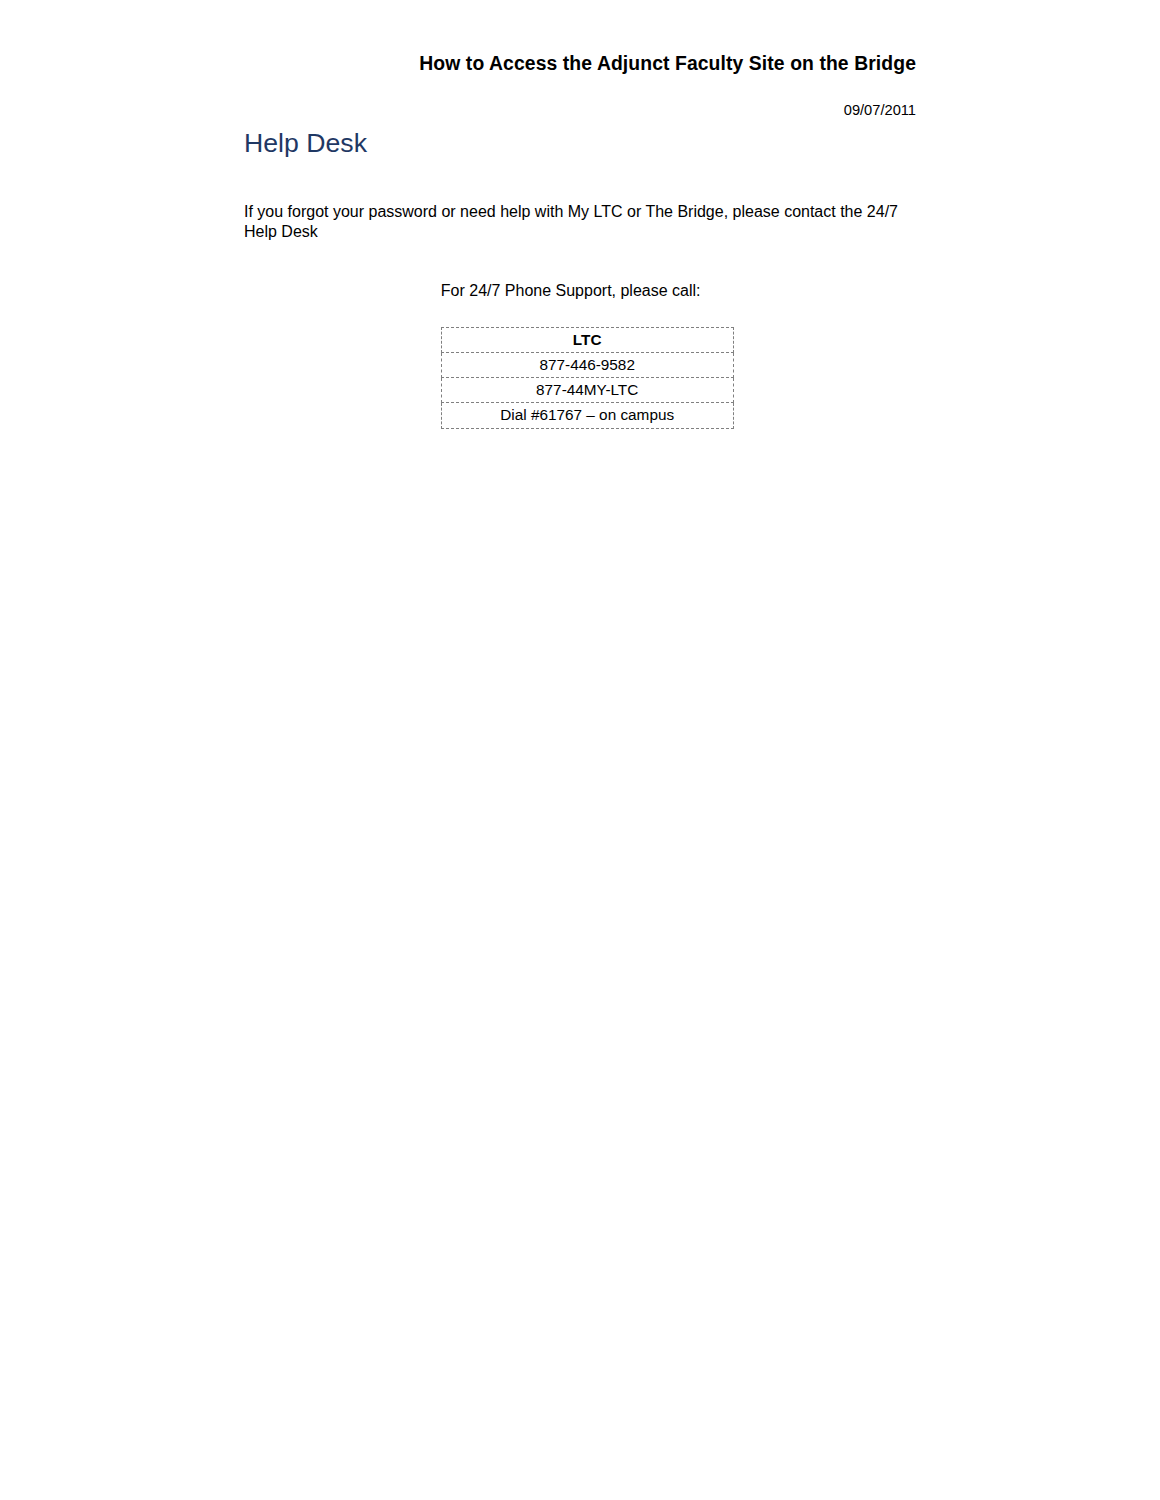How to Access the Adjunct Faculty Site on the Bridge
09/07/2011
Help Desk
If you forgot your password or need help with My LTC or The Bridge, please contact the 24/7 Help Desk
For 24/7 Phone Support, please call:
| LTC |
| 877-446-9582 |
| 877-44MY-LTC |
| Dial #61767 – on campus |